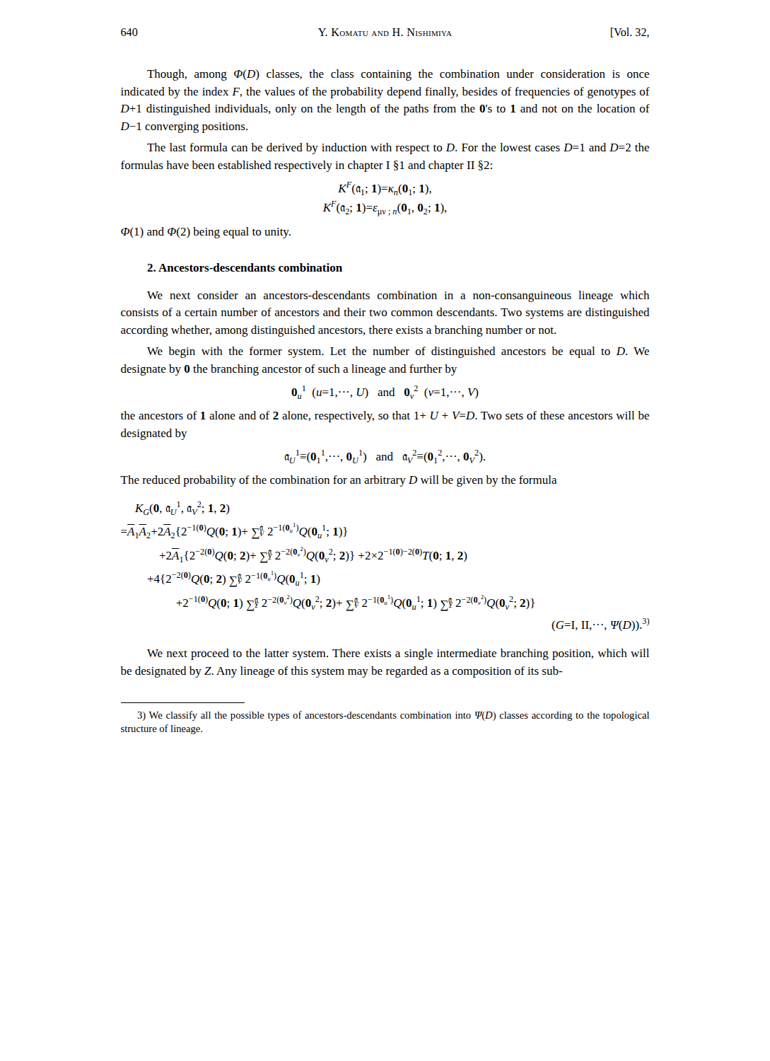640
Y. Komatu and H. Nishimiya
[Vol. 32,
Though, among Φ(D) classes, the class containing the combination under consideration is once indicated by the index F, the values of the probability depend finally, besides of frequencies of genotypes of D+1 distinguished individuals, only on the length of the paths from the 0's to 1 and not on the location of D−1 converging positions.
The last formula can be derived by induction with respect to D. For the lowest cases D=1 and D=2 the formulas have been established respectively in chapter I §1 and chapter II §2:
KF(𝔞1; 1)=κn(01; 1),
KF(𝔞2; 1)=εμν ; n(01, 02; 1),
Φ(1) and Φ(2) being equal to unity.
2. Ancestors-descendants combination
We next consider an ancestors-descendants combination in a non-consanguineous lineage which consists of a certain number of ancestors and their two common descendants. Two systems are distinguished according whether, among distinguished ancestors, there exists a branching number or not.
We begin with the former system. Let the number of distinguished ancestors be equal to D. We designate by 0 the branching ancestor of such a lineage and further by
0u1 (u=1,···, U) and 0v2 (v=1,···, V)
the ancestors of 1 alone and of 2 alone, respectively, so that 1+ U + V=D. Two sets of these ancestors will be designated by
𝔞U1≡(011,···, 0U1) and 𝔞V2≡(012,···, 0V2).
The reduced probability of the combination for an arbitrary D will be given by the formula
KG(0, 𝔞U1, 𝔞V2; 1, 2)
=A1A2+2A2{2−1(0)Q(0; 1)+ ∑𝔞U1 2−1(0u1)Q(0u1; 1)}
+2A1{2−2(0)Q(0; 2)+ ∑𝔞V2 2−2(0v2)Q(0v2; 2)} +2×2−1(0)−2(0)T(0; 1, 2)
+4{2−2(0)Q(0; 2) ∑𝔞U1 2−1(0u1)Q(0u1; 1)
+2−1(0)Q(0; 1) ∑𝔞V2 2−2(0v2)Q(0v2; 2)+ ∑𝔞U1 2−1(0u1)Q(0u1; 1) ∑𝔞V2 2−2(0v2)Q(0v2; 2)}
(G=I, II,···, Ψ(D)).3)
We next proceed to the latter system. There exists a single intermediate branching position, which will be designated by Z. Any lineage of this system may be regarded as a composition of its sub-
3) We classify all the possible types of ancestors-descendants combination into Ψ(D) classes according to the topological structure of lineage.